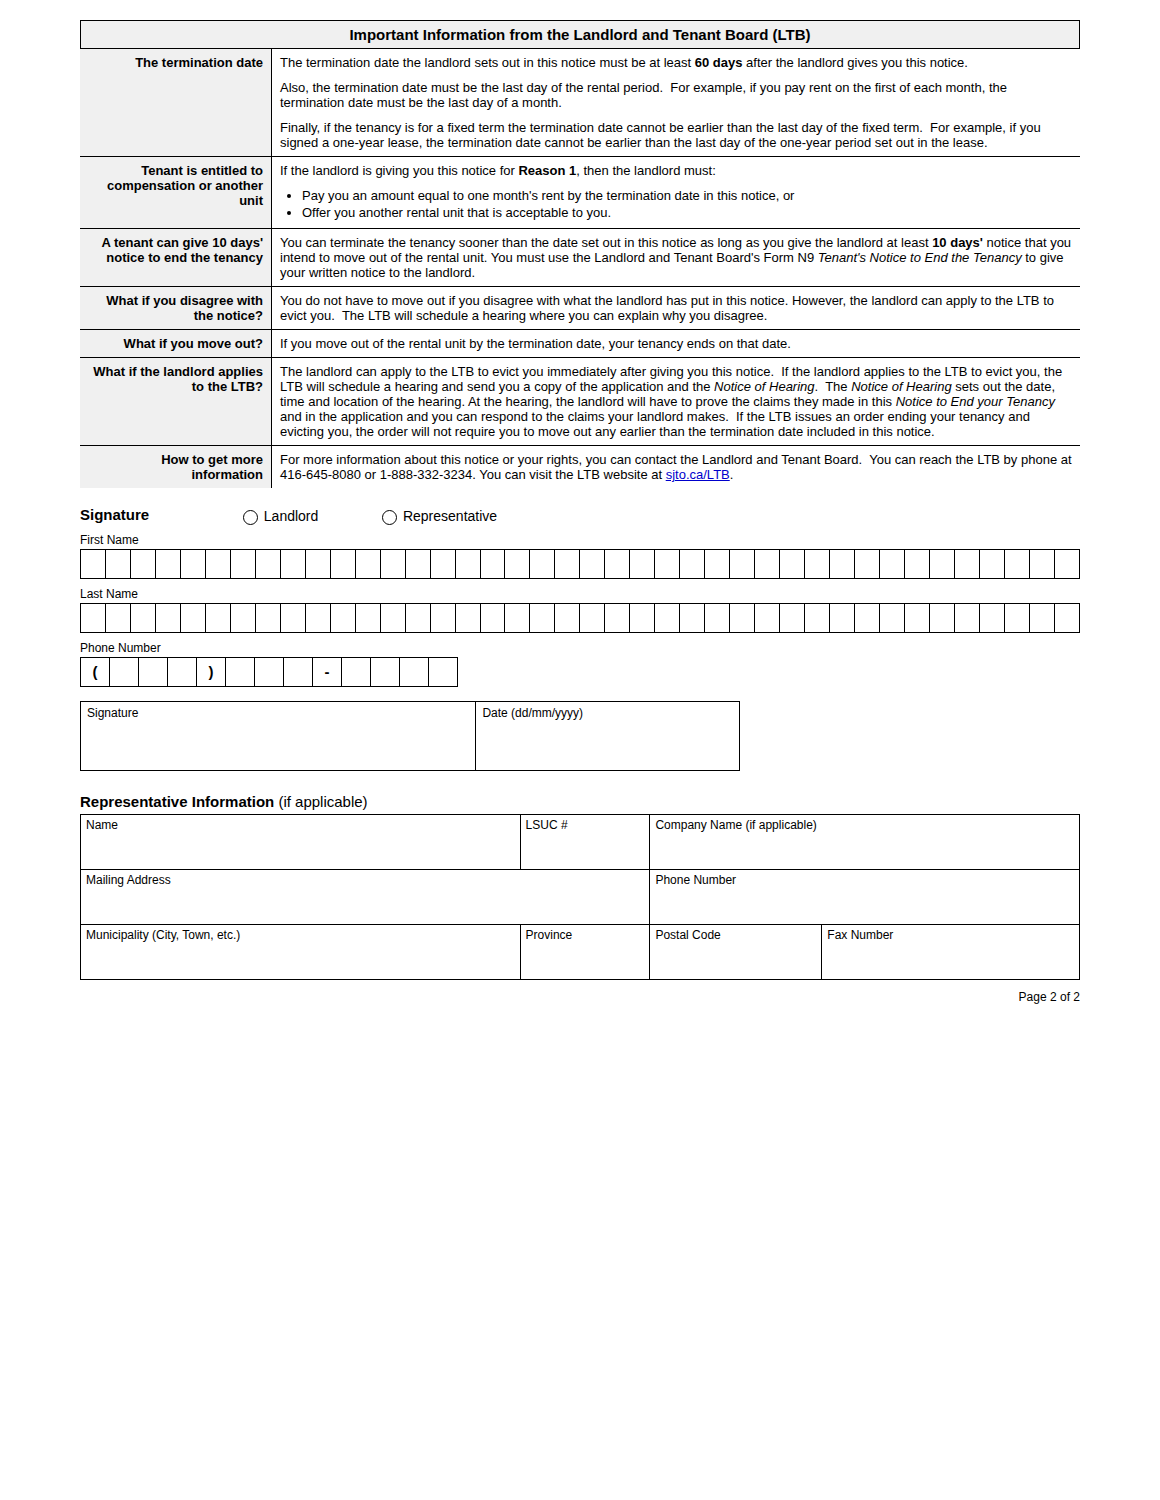Important Information from the Landlord and Tenant Board (LTB)
| The termination date | The termination date the landlord sets out in this notice must be at least 60 days after the landlord gives you this notice. Also, the termination date must be the last day of the rental period. For example, if you pay rent on the first of each month, the termination date must be the last day of a month. Finally, if the tenancy is for a fixed term the termination date cannot be earlier than the last day of the fixed term. For example, if you signed a one-year lease, the termination date cannot be earlier than the last day of the one-year period set out in the lease. |
| Tenant is entitled to compensation or another unit | If the landlord is giving you this notice for Reason 1 , then the landlord must: Pay you an amount equal to one month's rent by the termination date in this notice, or Offer you another rental unit that is acceptable to you. |
| A tenant can give 10 days' notice to end the tenancy | You can terminate the tenancy sooner than the date set out in this notice as long as you give the landlord at least 10 days' notice that you intend to move out of the rental unit. You must use the Landlord and Tenant Board's Form N9 Tenant's Notice to End the Tenancy to give your written notice to the landlord. |
| What if you disagree with the notice? | You do not have to move out if you disagree with what the landlord has put in this notice. However, the landlord can apply to the LTB to evict you. The LTB will schedule a hearing where you can explain why you disagree. |
| What if you move out? | If you move out of the rental unit by the termination date, your tenancy ends on that date. |
| What if the landlord applies to the LTB? | The landlord can apply to the LTB to evict you immediately after giving you this notice. If the landlord applies to the LTB to evict you, the LTB will schedule a hearing and send you a copy of the application and the Notice of Hearing . The Notice of Hearing sets out the date, time and location of the hearing. At the hearing, the landlord will have to prove the claims they made in this Notice to End your Tenancy and in the application and you can respond to the claims your landlord makes. If the LTB issues an order ending your tenancy and evicting you, the order will not require you to move out any earlier than the termination date included in this notice. |
| How to get more information | For more information about this notice or your rights, you can contact the Landlord and Tenant Board. You can reach the LTB by phone at 416-645-8080 or 1-888-332-3234. You can visit the LTB website at sjto.ca/LTB . |
Signature Landlord Representative
First Name
Last Name
Phone Number
| ( | | | | ) | | | | - | | | | |
| Signature | Date (dd/mm/yyyy) |
Representative Information (if applicable)
| Name | LSUC # | Company Name (if applicable) |
| Mailing Address | Phone Number |
| Municipality (City, Town, etc.) | Province | / Postal Code / Fax Number / |
Page 2 of 2